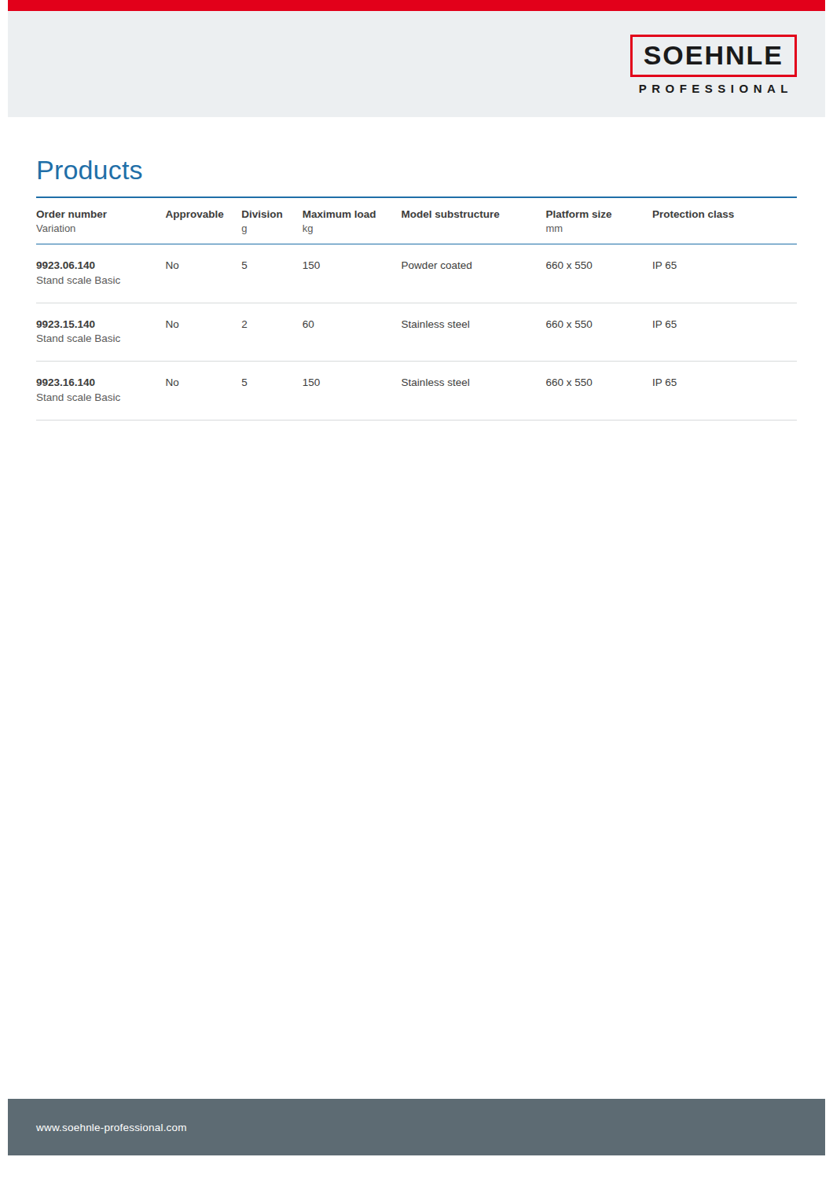SOEHNLE
PROFESSIONAL
Products
| Order number Variation | Approvable | Division g | Maximum load kg | Model substructure | Platform size mm | Protection class |
| --- | --- | --- | --- | --- | --- | --- |
| 9923.06.140 Stand scale Basic | No | 5 | 150 | Powder coated | 660 x 550 | IP 65 |
| 9923.15.140 Stand scale Basic | No | 2 | 60 | Stainless steel | 660 x 550 | IP 65 |
| 9923.16.140 Stand scale Basic | No | 5 | 150 | Stainless steel | 660 x 550 | IP 65 |
www.soehnle-professional.com